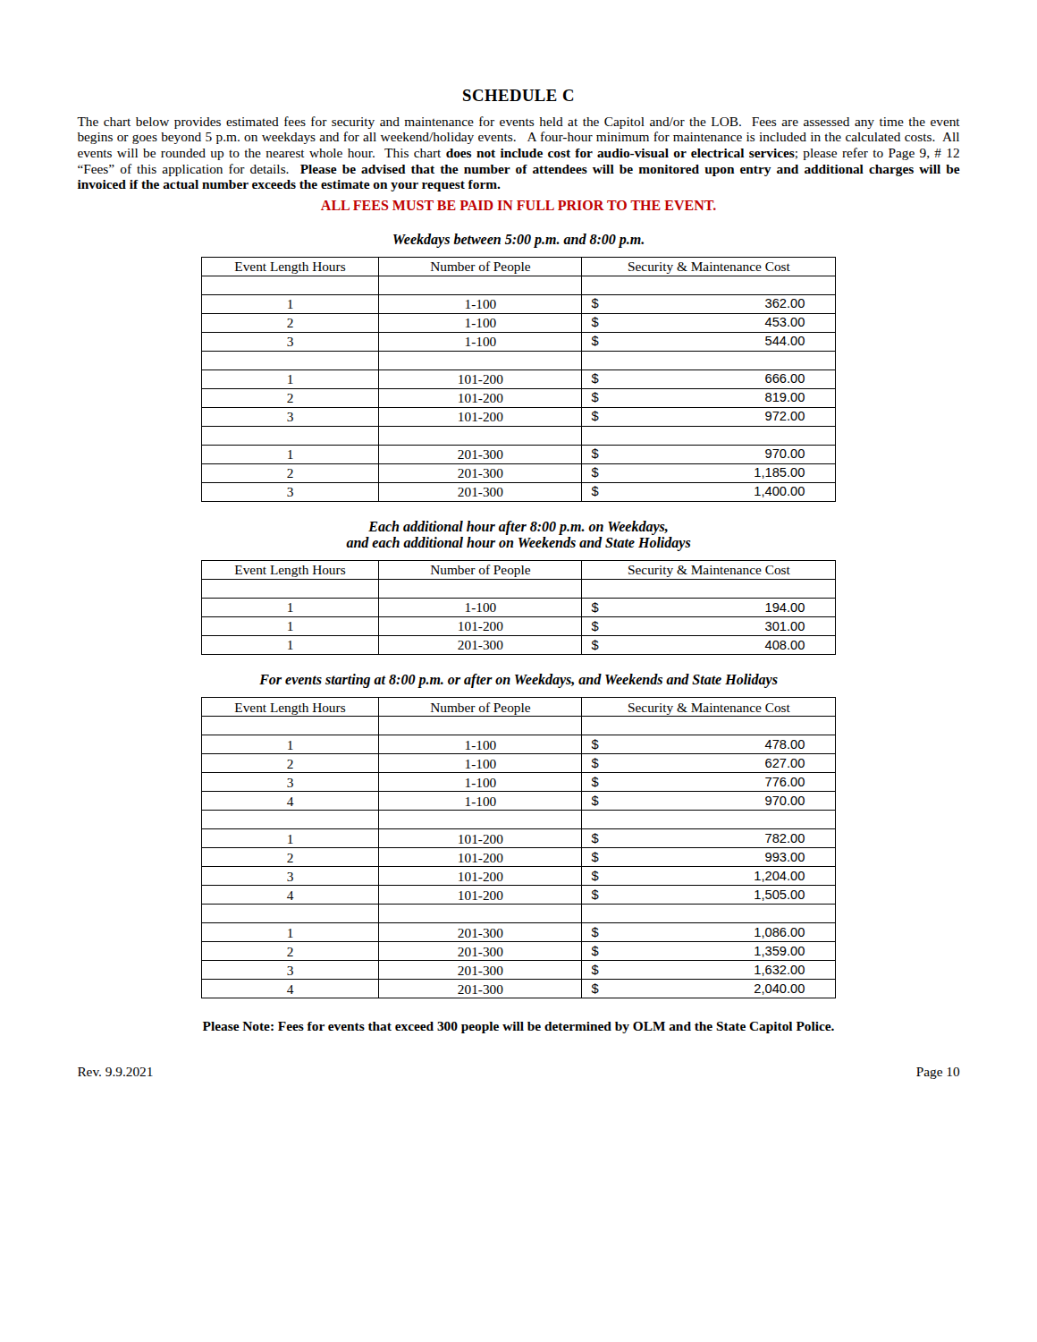SCHEDULE C
The chart below provides estimated fees for security and maintenance for events held at the Capitol and/or the LOB. Fees are assessed any time the event begins or goes beyond 5 p.m. on weekdays and for all weekend/holiday events. A four-hour minimum for maintenance is included in the calculated costs. All events will be rounded up to the nearest whole hour. This chart does not include cost for audio-visual or electrical services; please refer to Page 9, # 12 “Fees” of this application for details. Please be advised that the number of attendees will be monitored upon entry and additional charges will be invoiced if the actual number exceeds the estimate on your request form.
ALL FEES MUST BE PAID IN FULL PRIOR TO THE EVENT.
Weekdays between 5:00 p.m. and 8:00 p.m.
| Event Length Hours | Number of People | Security & Maintenance Cost |
| --- | --- | --- |
| 1 | 1-100 | $ 362.00 |
| 2 | 1-100 | $ 453.00 |
| 3 | 1-100 | $ 544.00 |
| 1 | 101-200 | $ 666.00 |
| 2 | 101-200 | $ 819.00 |
| 3 | 101-200 | $ 972.00 |
| 1 | 201-300 | $ 970.00 |
| 2 | 201-300 | $ 1,185.00 |
| 3 | 201-300 | $ 1,400.00 |
Each additional hour after 8:00 p.m. on Weekdays,
and each additional hour on Weekends and State Holidays
| Event Length Hours | Number of People | Security & Maintenance Cost |
| --- | --- | --- |
| 1 | 1-100 | $ 194.00 |
| 1 | 101-200 | $ 301.00 |
| 1 | 201-300 | $ 408.00 |
For events starting at 8:00 p.m. or after on Weekdays, and Weekends and State Holidays
| Event Length Hours | Number of People | Security & Maintenance Cost |
| --- | --- | --- |
| 1 | 1-100 | $ 478.00 |
| 2 | 1-100 | $ 627.00 |
| 3 | 1-100 | $ 776.00 |
| 4 | 1-100 | $ 970.00 |
| 1 | 101-200 | $ 782.00 |
| 2 | 101-200 | $ 993.00 |
| 3 | 101-200 | $ 1,204.00 |
| 4 | 101-200 | $ 1,505.00 |
| 1 | 201-300 | $ 1,086.00 |
| 2 | 201-300 | $ 1,359.00 |
| 3 | 201-300 | $ 1,632.00 |
| 4 | 201-300 | $ 2,040.00 |
Please Note: Fees for events that exceed 300 people will be determined by OLM and the State Capitol Police.
Rev. 9.9.2021 Page 10